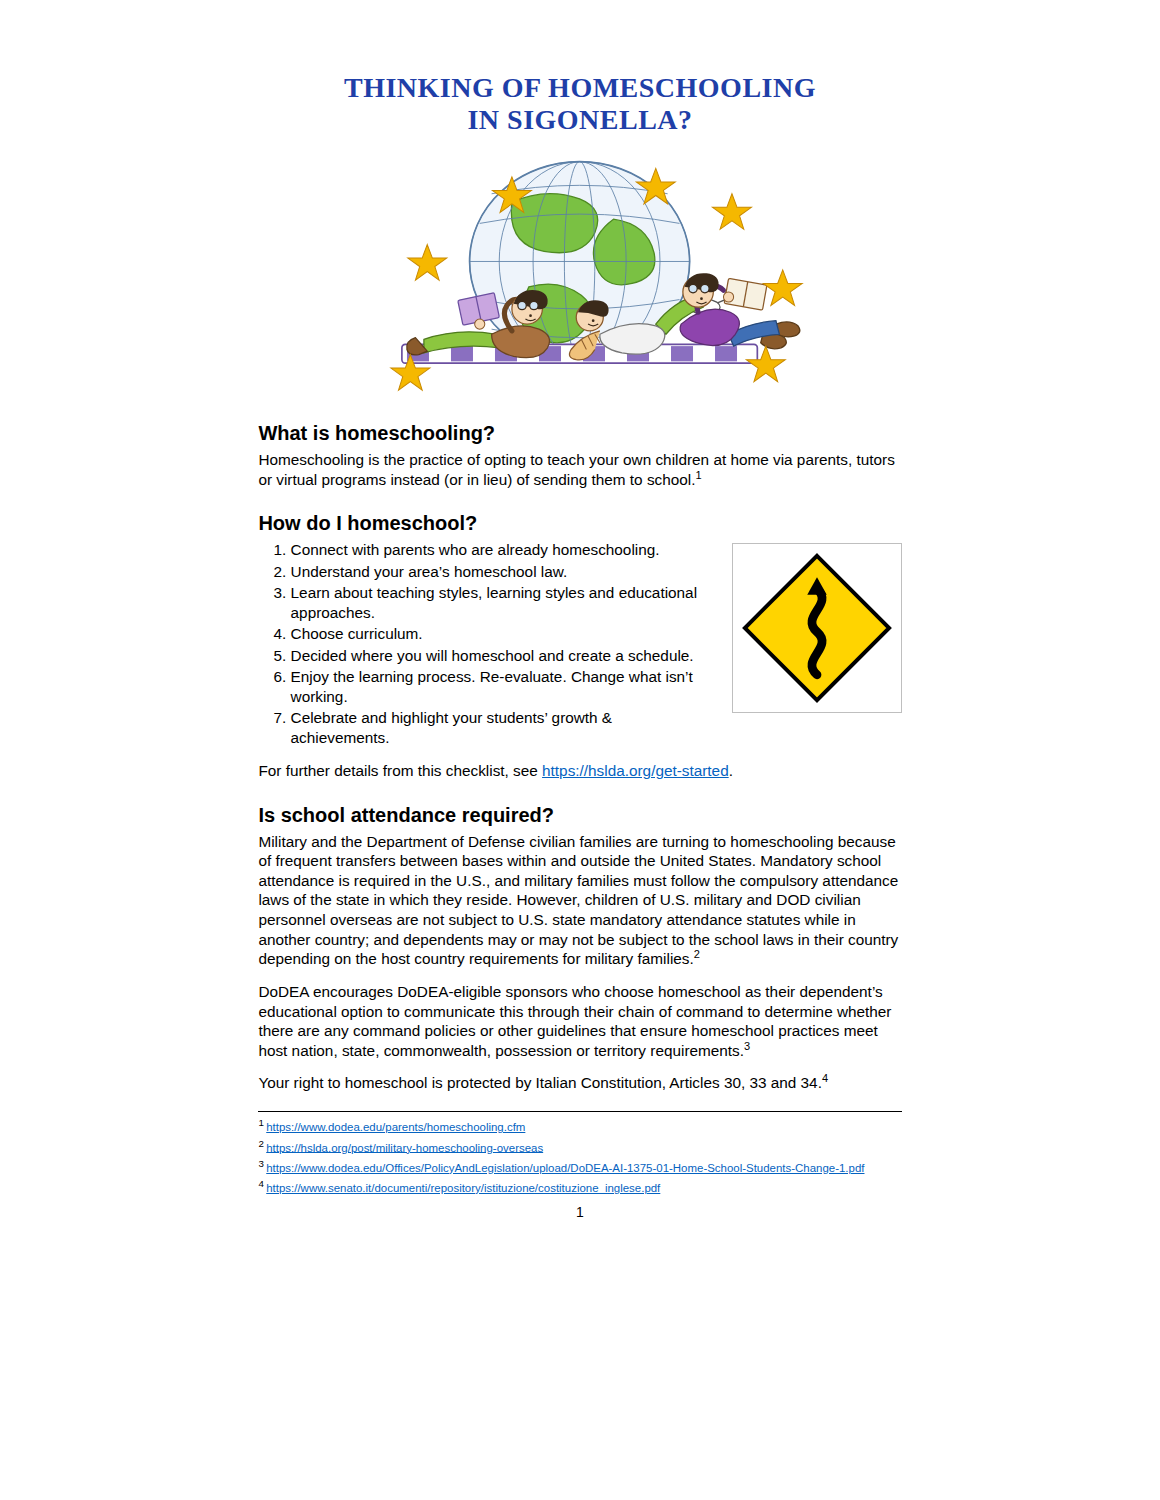Thinking of Homeschooling
in Sigonella?
What is homeschooling?
Homeschooling is the practice of opting to teach your own children at home via parents, tutors or virtual programs instead (or in lieu) of sending them to school.1
How do I homeschool?
Connect with parents who are already homeschooling.
Understand your area’s homeschool law.
Learn about teaching styles, learning styles and educational approaches.
Choose curriculum.
Decided where you will homeschool and create a schedule.
Enjoy the learning process. Re-evaluate. Change what isn’t working.
Celebrate and highlight your students’ growth & achievements.
For further details from this checklist, see https://hslda.org/get-started.
Is school attendance required?
Military and the Department of Defense civilian families are turning to homeschooling because of frequent transfers between bases within and outside the United States. Mandatory school attendance is required in the U.S., and military families must follow the compulsory attendance laws of the state in which they reside. However, children of U.S. military and DOD civilian personnel overseas are not subject to U.S. state mandatory attendance statutes while in another country; and dependents may or may not be subject to the school laws in their country depending on the host country requirements for military families.2
DoDEA encourages DoDEA-eligible sponsors who choose homeschool as their dependent’s educational option to communicate this through their chain of command to determine whether there are any command policies or other guidelines that ensure homeschool practices meet host nation, state, commonwealth, possession or territory requirements.3
Your right to homeschool is protected by Italian Constitution, Articles 30, 33 and 34.4
1 https://www.dodea.edu/parents/homeschooling.cfm
2 https://hslda.org/post/military-homeschooling-overseas
3 https://www.dodea.edu/Offices/PolicyAndLegislation/upload/DoDEA-AI-1375-01-Home-School-Students-Change-1.pdf
4 https://www.senato.it/documenti/repository/istituzione/costituzione_inglese.pdf
1